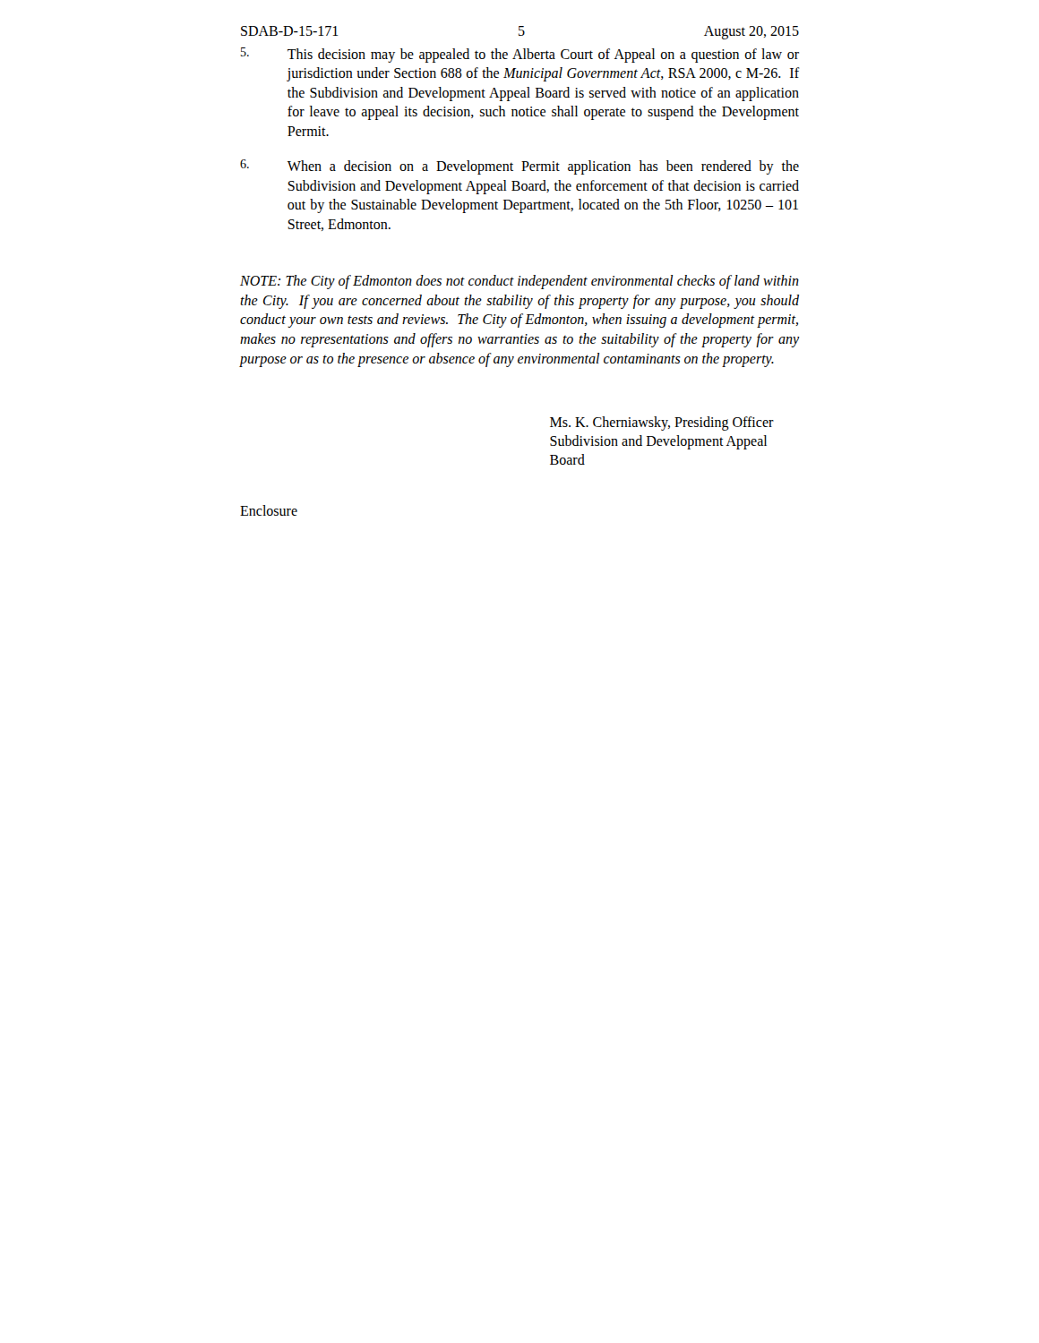SDAB-D-15-171
5
August 20, 2015
5. This decision may be appealed to the Alberta Court of Appeal on a question of law or jurisdiction under Section 688 of the Municipal Government Act, RSA 2000, c M-26. If the Subdivision and Development Appeal Board is served with notice of an application for leave to appeal its decision, such notice shall operate to suspend the Development Permit.
6. When a decision on a Development Permit application has been rendered by the Subdivision and Development Appeal Board, the enforcement of that decision is carried out by the Sustainable Development Department, located on the 5th Floor, 10250 – 101 Street, Edmonton.
NOTE: The City of Edmonton does not conduct independent environmental checks of land within the City. If you are concerned about the stability of this property for any purpose, you should conduct your own tests and reviews. The City of Edmonton, when issuing a development permit, makes no representations and offers no warranties as to the suitability of the property for any purpose or as to the presence or absence of any environmental contaminants on the property.
Ms. K. Cherniawsky, Presiding Officer
Subdivision and Development Appeal Board
Enclosure